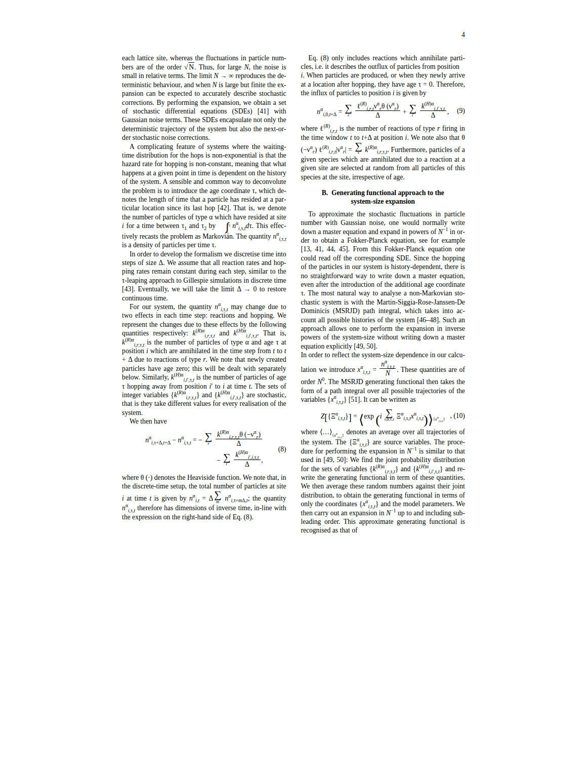4
each lattice site, whereas the fluctuations in particle numbers are of the order √N. Thus, for large N, the noise is small in relative terms. The limit N → ∞ reproduces the deterministic behaviour, and when N is large but finite the expansion can be expected to accurately describe stochastic corrections. By performing the expansion, we obtain a set of stochastic differential equations (SDEs) [41] with Gaussian noise terms. These SDEs encapsulate not only the deterministic trajectory of the system but also the next-order stochastic noise corrections.
A complicating feature of systems where the waiting-time distribution for the hops is non-exponential is that the hazard rate for hopping is non-constant, meaning that what happens at a given point in time is dependent on the history of the system. A sensible and common way to deconvolute the problem is to introduce the age coordinate τ, which denotes the length of time that a particle has resided at a particular location since its last hop [42]. That is, we denote the number of particles of type α which have resided at site i for a time between τ1 and τ2 by ∫t2 t1 nαi,τ,tdτ. This effectively recasts the problem as Markovian. The quantity nαi,τ,t is a density of particles per time τ.
In order to develop the formalism we discretise time into steps of size Δ. We assume that all reaction rates and hopping rates remain constant during each step, similar to the τ-leaping approach to Gillespie simulations in discrete time [43]. Eventually, we will take the limit Δ → 0 to restore continuous time.
For our system, the quantity nαi,τ,t may change due to two effects in each time step: reactions and hopping. We represent the changes due to these effects by the following quantities respectively: k(R)αi,r,τ,t and k(H)αi,i′,τ,t. That is, k(R)αi,r,τ,t is the number of particles of type α and age τ at position i which are annihilated in the time step from t to t + Δ due to reactions of type r. We note that newly created particles have age zero; this will be dealt with separately below. Similarly, k(H)αi,i′,τ,t is the number of particles of age τ hopping away from position i′ to i at time t. The sets of integer variables {k(R)αi,r,τ,t} and {k(H)αi,i′,τ,t} are stochastic, that is they take different values for every realisation of the system.
We then have
nαi,τ+Δ,t+Δ − nαi,τ,t = − ∑r k(R)αi,r,τ,tθ (−ναr) Δ
− ∑i′ k(H)αi′,i,τ,t Δ,
(8)
where θ (·) denotes the Heaviside function. We note that, in the discrete-time setup, the total number of particles at site i at time t is given by nαi,t = Δ∑m nαi,τ=m Δ,t; the quantity nαi,τ,t therefore has dimensions of inverse time, in-line with the expression on the right-hand side of Eq. (8).
Eq. (8) only includes reactions which annihilate particles, i.e. it describes the outflux of particles from position
i. When particles are produced, or when they newly arrive at a location after hopping, they have age τ = 0. Therefore, the influx of particles to position i is given by
nαi,0,t+Δ = ∑r ℓ(R)i,r,tναrθ (ναr) Δ + ∑i′ k(H)αi,i′,τ,t Δ, (9)
where ℓ(R)i,r,t is the number of reactions of type r firing in the time window t to t+Δ at position i. We note also that θ (−ναr) ℓ(R)i,r,t|ναr| = ∑τ k(R)αi,r,τ,t. Furthermore, particles of a given species which are annihilated due to a reaction at a given site are selected at random from all particles of this species at the site, irrespective of age.
B. Generating functional approach to the
system-size expansion
To approximate the stochastic fluctuations in particle number with Gaussian noise, one would normally write down a master equation and expand in powers of N−1 in order to obtain a Fokker-Planck equation, see for example [13, 41, 44, 45]. From this Fokker-Planck equation one could read off the corresponding SDE. Since the hopping of the particles in our system is history-dependent, there is no straightforward way to write down a master equation, even after the introduction of the additional age coordinate τ. The most natural way to analyse a non-Markovian stochastic system is with the Martin-Siggia-Rose-Janssen-De Dominicis (MSRJD) path integral, which takes into account all possible histories of the system [46–48]. Such an approach allows one to perform the expansion in inverse powers of the system-size without writing down a master equation explicitly [49, 50].
In order to reflect the system-size dependence in our calculation we introduce xαi,τ,t = nαi,τ,t N. These quantities are of order N0. The MSRJD generating functional then takes the form of a path integral over all possible trajectories of the variables {xαi,τ,t} [51]. It can be written as
Z[{Ξαi,τ,t}] = ⟨exp (i ∑i,α,τ,t Ξαi,τ,txαi,τ,t)⟩{xαi,τ,t} , (10)
where ⟨…⟩{xαi,τ,t} denotes an average over all trajectories of the system. The {Ξαi,τ,t} are source variables. The procedure for performing the expansion in N−1 is similar to that used in [49, 50]: We find the joint probability distribution for the sets of variables {k(R)αi,r,τ,t} and {k(H)αi,i′,τ,t} and rewrite the generating functional in term of these quantities. We then average these random numbers against their joint distribution, to obtain the generating functional in terms of only the coordinates {xαi,τ,t} and the model parameters. We then carry out an expansion in N−1 up to and including sub-leading order. This approximate generating functional is recognised as that of